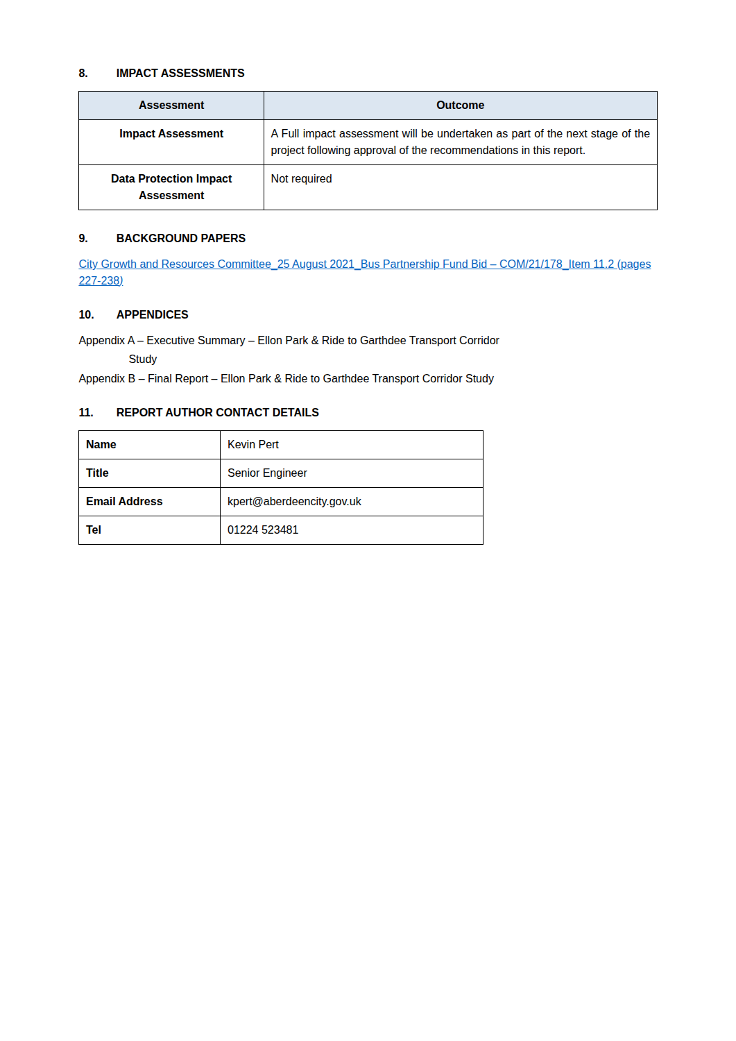8. IMPACT ASSESSMENTS
| Assessment | Outcome |
| --- | --- |
| Impact Assessment | A Full impact assessment will be undertaken as part of the next stage of the project following approval of the recommendations in this report. |
| Data Protection Impact Assessment | Not required |
9. BACKGROUND PAPERS
City Growth and Resources Committee_25 August 2021_Bus Partnership Fund Bid – COM/21/178_Item 11.2 (pages 227-238)
10. APPENDICES
Appendix A – Executive Summary – Ellon Park & Ride to Garthdee Transport Corridor
Study
Appendix B – Final Report – Ellon Park & Ride to Garthdee Transport Corridor Study
11. REPORT AUTHOR CONTACT DETAILS
| Name | Kevin Pert |
| Title | Senior Engineer |
| Email Address | kpert@aberdeencity.gov.uk |
| Tel | 01224 523481 |